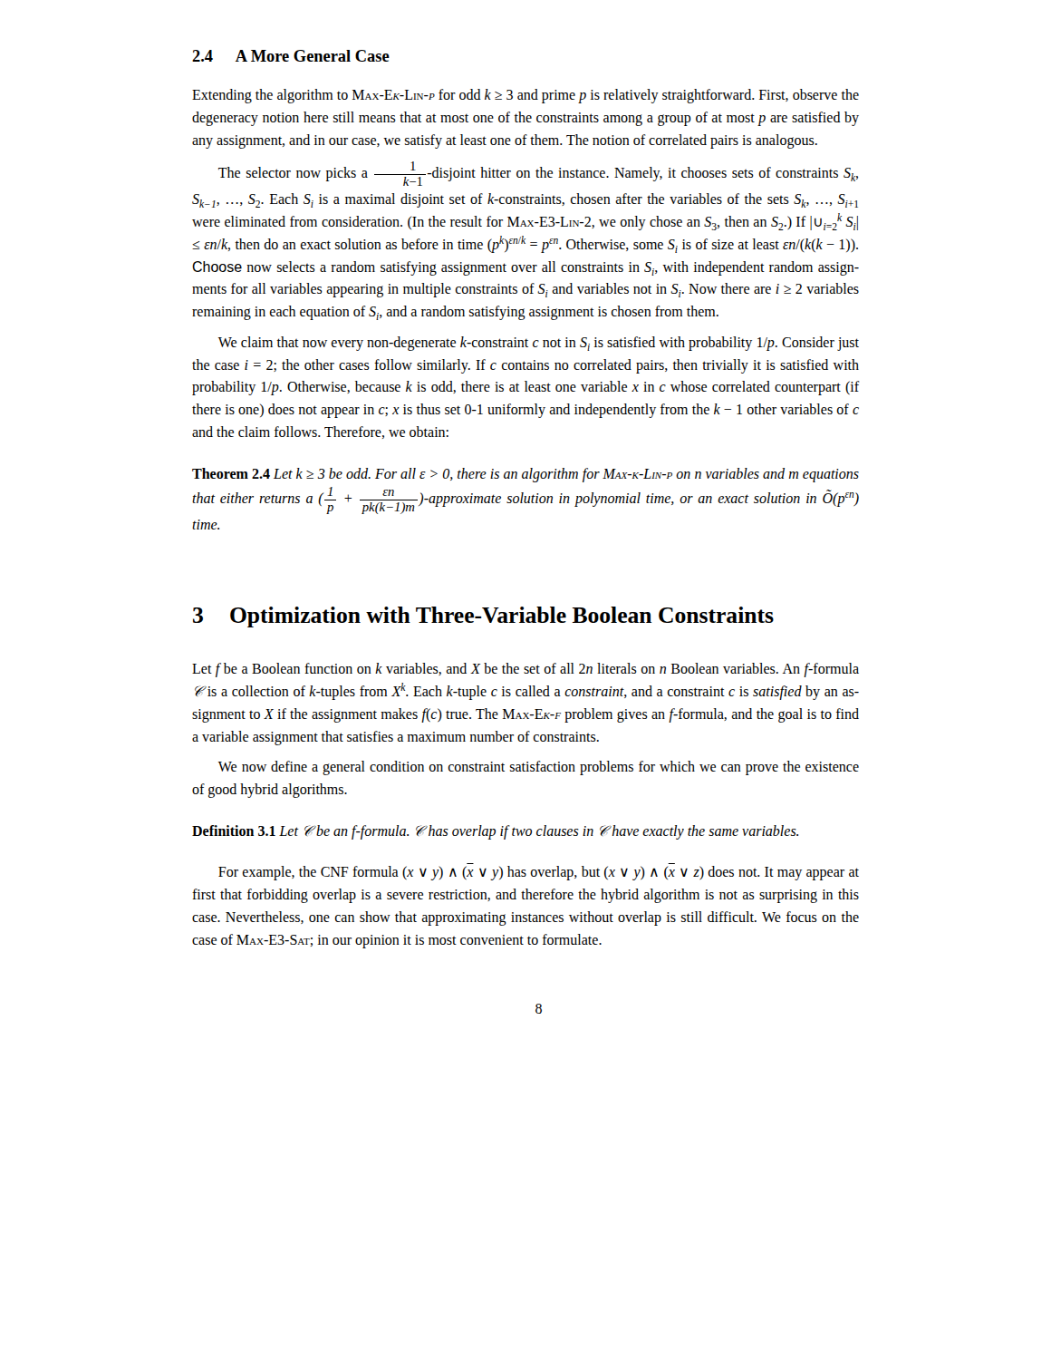2.4 A More General Case
Extending the algorithm to Max-Ek-Lin-p for odd k ≥ 3 and prime p is relatively straightforward. First, observe the degeneracy notion here still means that at most one of the constraints among a group of at most p are satisfied by any assignment, and in our case, we satisfy at least one of them. The notion of correlated pairs is analogous.
The selector now picks a 1 k−1-disjoint hitter on the instance. Namely, it chooses sets of constraints Sk, Sk−1, …, S2. Each Si is a maximal disjoint set of k-constraints, chosen after the variables of the sets Sk, …, Si+1 were eliminated from consideration. (In the result for Max-E3-Lin-2, we only chose an S3, then an S2.) If |∪i=2k Si| ≤ εn/k, then do an exact solution as before in time (pk)εn/k = pεn. Otherwise, some Si is of size at least εn/(k(k − 1)). Choose now selects a random satisfying assignment over all constraints in Si, with independent random assignments for all variables appearing in multiple constraints of Si and variables not in Si. Now there are i ≥ 2 variables remaining in each equation of Si, and a random satisfying assignment is chosen from them.
We claim that now every non-degenerate k-constraint c not in Si is satisfied with probability 1/p. Consider just the case i = 2; the other cases follow similarly. If c contains no correlated pairs, then trivially it is satisfied with probability 1/p. Otherwise, because k is odd, there is at least one variable x in c whose correlated counterpart (if there is one) does not appear in c; x is thus set 0-1 uniformly and independently from the k − 1 other variables of c and the claim follows. Therefore, we obtain:
Theorem 2.4 Let k ≥ 3 be odd. For all ε > 0, there is an algorithm for Max-k-Lin-p on n variables and m equations that either returns a (1 p + εn pk(k−1)m)-approximate solution in polynomial time, or an exact solution in Õ(pεn) time.
3 Optimization with Three-Variable Boolean Constraints
Let f be a Boolean function on k variables, and X be the set of all 2n literals on n Boolean variables. An f-formula 𝒞 is a collection of k-tuples from Xk. Each k-tuple c is called a constraint, and a constraint c is satisfied by an assignment to X if the assignment makes f(c) true. The Max-Ek-f problem gives an f-formula, and the goal is to find a variable assignment that satisfies a maximum number of constraints.
We now define a general condition on constraint satisfaction problems for which we can prove the existence of good hybrid algorithms.
Definition 3.1 Let 𝒞 be an f-formula. 𝒞 has overlap if two clauses in 𝒞 have exactly the same variables.
For example, the CNF formula (x ∨ y) ∧ (x ∨ y) has overlap, but (x ∨ y) ∧ (x ∨ z) does not. It may appear at first that forbidding overlap is a severe restriction, and therefore the hybrid algorithm is not as surprising in this case. Nevertheless, one can show that approximating instances without overlap is still difficult. We focus on the case of Max-E3-Sat; in our opinion it is most convenient to formulate.
8